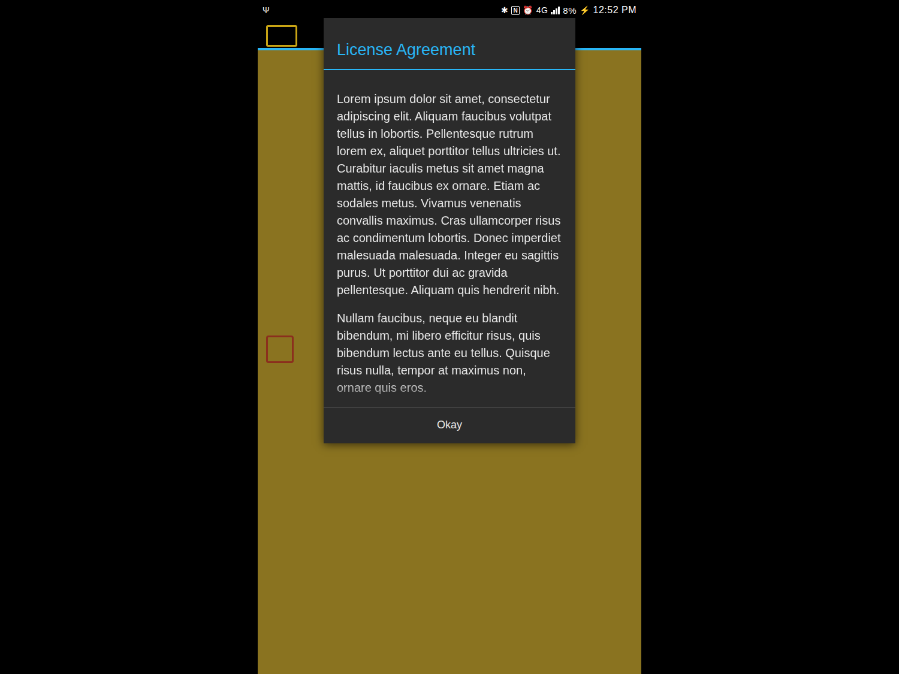Ψ
✱ N ⏰ 4G 8% ⚡ 12:52 PM
License Agreement
Lorem ipsum dolor sit amet, consectetur adipiscing elit. Aliquam faucibus volutpat tellus in lobortis. Pellentesque rutrum lorem ex, aliquet porttitor tellus ultricies ut. Curabitur iaculis metus sit amet magna mattis, id faucibus ex ornare. Etiam ac sodales metus. Vivamus venenatis convallis maximus. Cras ullamcorper risus ac condimentum lobortis. Donec imperdiet malesuada malesuada. Integer eu sagittis purus. Ut porttitor dui ac gravida pellentesque. Aliquam quis hendrerit nibh.
Nullam faucibus, neque eu blandit bibendum, mi libero efficitur risus, quis bibendum lectus ante eu tellus. Quisque risus nulla, tempor at maximus non, ornare quis eros.
Okay